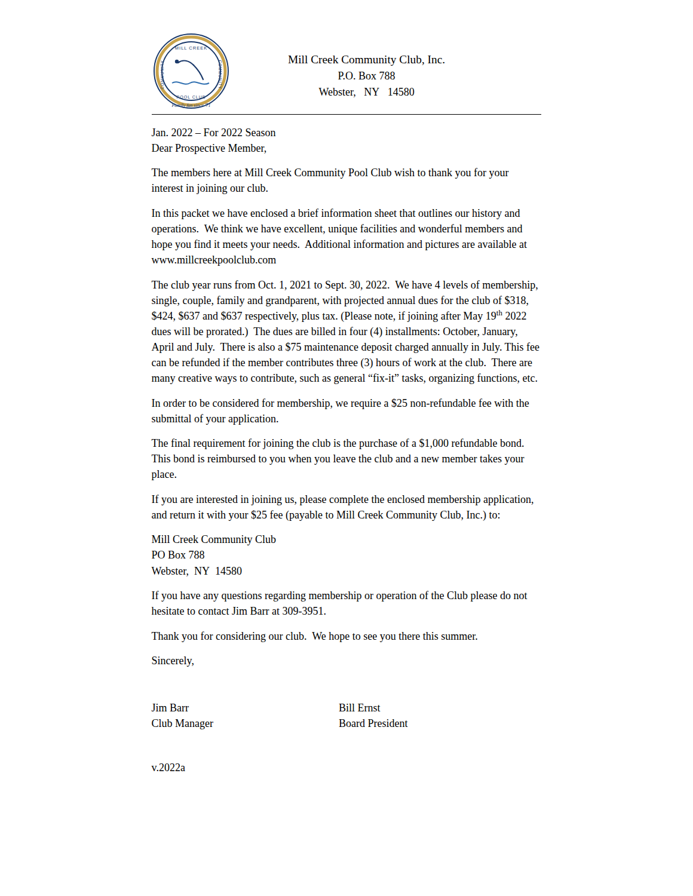MILL CREEK POOL CLUB COMMUNITY COMMUNITY Family fun since '71
Mill Creek Community Club, Inc.
P.O. Box 788
Webster, NY 14580
Jan. 2022 – For 2022 Season
Dear Prospective Member,
The members here at Mill Creek Community Pool Club wish to thank you for your interest in joining our club.
In this packet we have enclosed a brief information sheet that outlines our history and operations. We think we have excellent, unique facilities and wonderful members and hope you find it meets your needs. Additional information and pictures are available at www.millcreekpoolclub.com
The club year runs from Oct. 1, 2021 to Sept. 30, 2022. We have 4 levels of membership, single, couple, family and grandparent, with projected annual dues for the club of $318, $424, $637 and $637 respectively, plus tax. (Please note, if joining after May 19th 2022 dues will be prorated.) The dues are billed in four (4) installments: October, January, April and July. There is also a $75 maintenance deposit charged annually in July. This fee can be refunded if the member contributes three (3) hours of work at the club. There are many creative ways to contribute, such as general “fix-it” tasks, organizing functions, etc.
In order to be considered for membership, we require a $25 non-refundable fee with the submittal of your application.
The final requirement for joining the club is the purchase of a $1,000 refundable bond. This bond is reimbursed to you when you leave the club and a new member takes your place.
If you are interested in joining us, please complete the enclosed membership application, and return it with your $25 fee (payable to Mill Creek Community Club, Inc.) to:
Mill Creek Community Club
PO Box 788
Webster, NY 14580
If you have any questions regarding membership or operation of the Club please do not hesitate to contact Jim Barr at 309-3951.
Thank you for considering our club. We hope to see you there this summer.
Sincerely,
| Jim Barr | Bill Ernst |
| Club Manager | Board President |
v.2022a